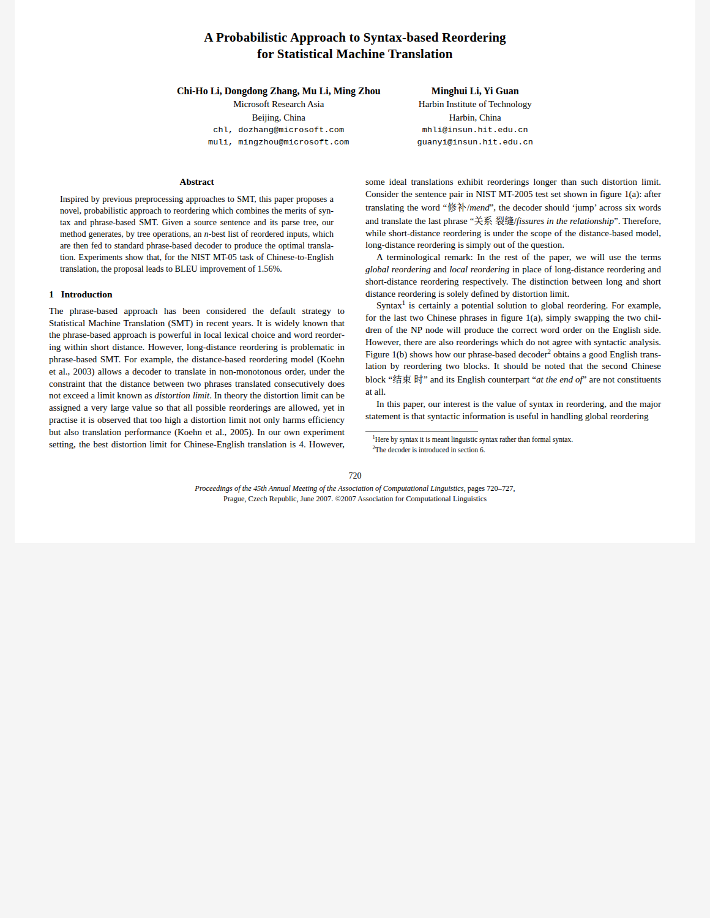A Probabilistic Approach to Syntax-based Reordering
for Statistical Machine Translation
Chi-Ho Li, Dongdong Zhang, Mu Li, Ming Zhou
Microsoft Research Asia
Beijing, China
chl, dozhang@microsoft.com
muli, mingzhou@microsoft.com
Minghui Li, Yi Guan
Harbin Institute of Technology
Harbin, China
mhli@insun.hit.edu.cn
guanyi@insun.hit.edu.cn
Abstract
Inspired by previous preprocessing approaches to SMT, this paper proposes a novel, probabilistic approach to reordering which combines the merits of syntax and phrase-based SMT. Given a source sentence and its parse tree, our method generates, by tree operations, an n-best list of reordered inputs, which are then fed to standard phrase-based decoder to produce the optimal translation. Experiments show that, for the NIST MT-05 task of Chinese-to-English translation, the proposal leads to BLEU improvement of 1.56%.
1 Introduction
The phrase-based approach has been considered the default strategy to Statistical Machine Translation (SMT) in recent years. It is widely known that the phrase-based approach is powerful in local lexical choice and word reordering within short distance. However, long-distance reordering is problematic in phrase-based SMT. For example, the distance-based reordering model (Koehn et al., 2003) allows a decoder to translate in non-monotonous order, under the constraint that the distance between two phrases translated consecutively does not exceed a limit known as distortion limit. In theory the distortion limit can be assigned a very large value so that all possible reorderings are allowed, yet in practise it is observed that too high a distortion limit not only harms efficiency but also translation performance (Koehn et al., 2005). In our own experiment setting, the best distortion limit for Chinese-English translation is 4. However, some ideal translations exhibit reorderings longer than such distortion limit. Consider the sentence pair in NIST MT-2005 test set shown in figure 1(a): after translating the word “修补/mend”, the decoder should ‘jump’ across six words and translate the last phrase “关系 裂缝/fissures in the relationship”. Therefore, while short-distance reordering is under the scope of the distance-based model, long-distance reordering is simply out of the question.
A terminological remark: In the rest of the paper, we will use the terms global reordering and local reordering in place of long-distance reordering and short-distance reordering respectively. The distinction between long and short distance reordering is solely defined by distortion limit.
Syntax1 is certainly a potential solution to global reordering. For example, for the last two Chinese phrases in figure 1(a), simply swapping the two children of the NP node will produce the correct word order on the English side. However, there are also reorderings which do not agree with syntactic analysis. Figure 1(b) shows how our phrase-based decoder2 obtains a good English translation by reordering two blocks. It should be noted that the second Chinese block “结束 时” and its English counterpart “at the end of” are not constituents at all.
In this paper, our interest is the value of syntax in reordering, and the major statement is that syntactic information is useful in handling global reordering
1Here by syntax it is meant linguistic syntax rather than formal syntax.
2The decoder is introduced in section 6.
720
Proceedings of the 45th Annual Meeting of the Association of Computational Linguistics, pages 720–727,
Prague, Czech Republic, June 2007. ©2007 Association for Computational Linguistics